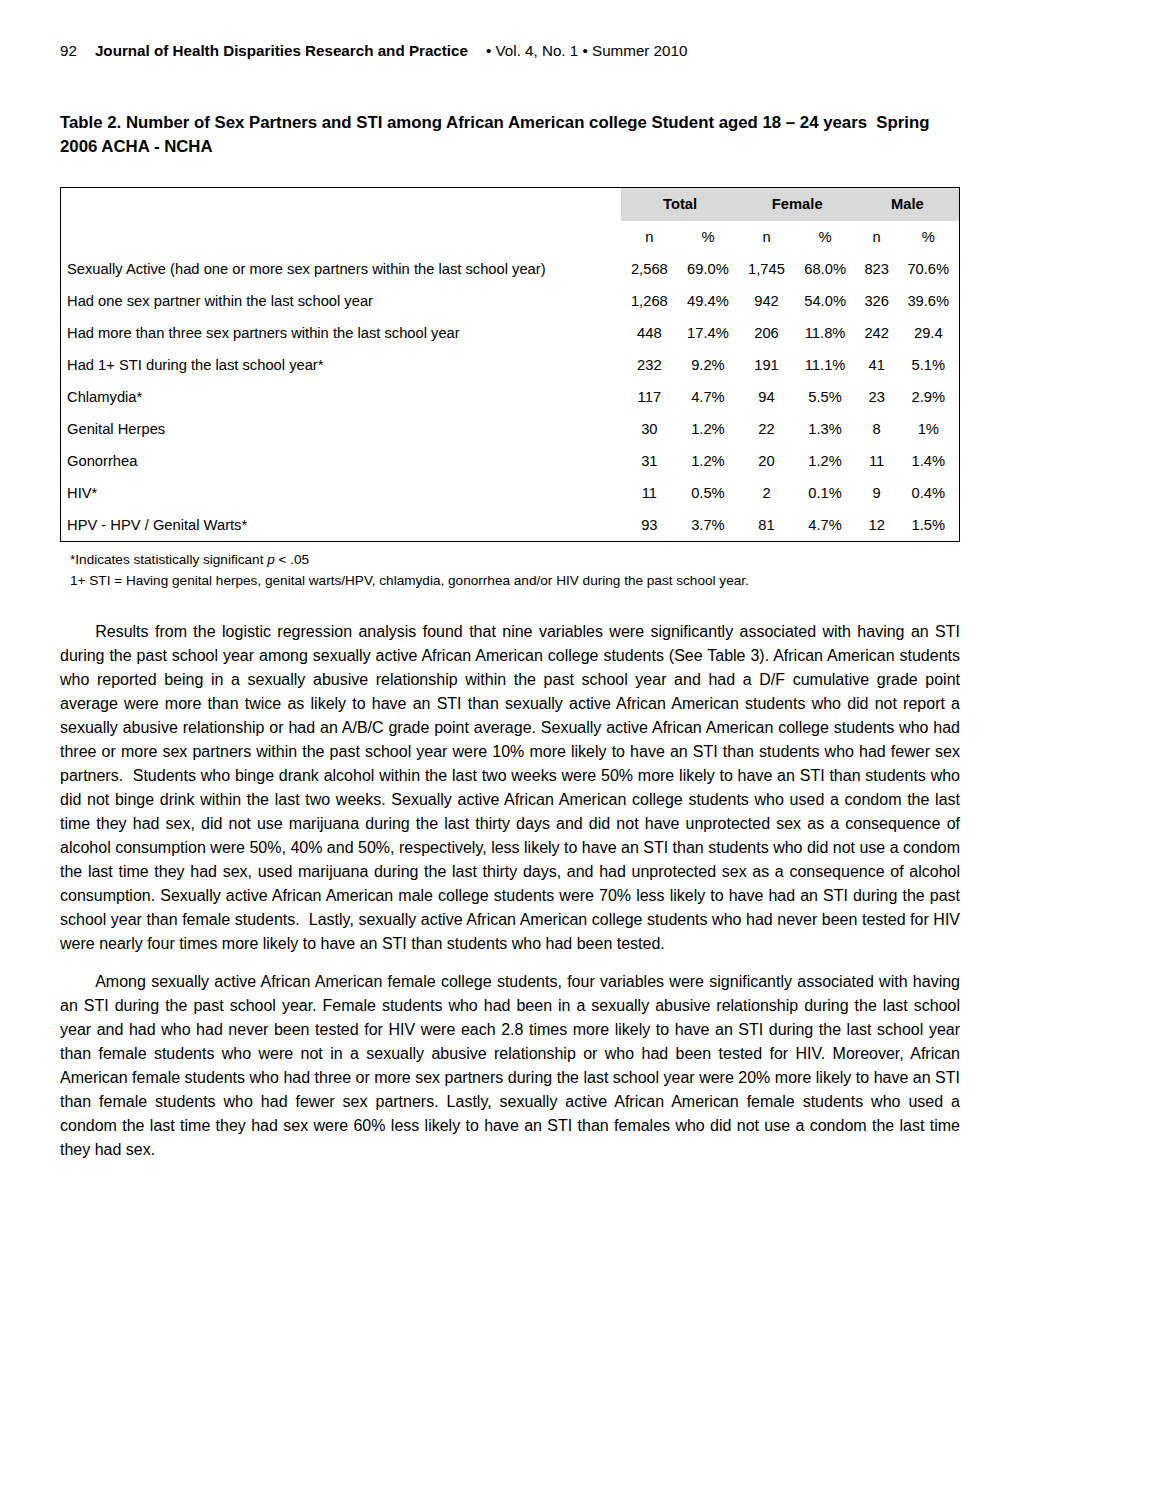92 Journal of Health Disparities Research and Practice • Vol. 4, No. 1 • Summer 2010
Table 2. Number of Sex Partners and STI among African American college Student aged 18 – 24 years Spring 2006 ACHA - NCHA
| | Total | Female | Male |
| --- | --- | --- | --- |
| | n | % | n | % | n | % |
| Sexually Active (had one or more sex partners within the last school year) | 2,568 | 69.0% | 1,745 | 68.0% | 823 | 70.6% |
| Had one sex partner within the last school year | 1,268 | 49.4% | 942 | 54.0% | 326 | 39.6% |
| Had more than three sex partners within the last school year | 448 | 17.4% | 206 | 11.8% | 242 | 29.4 |
| Had 1+ STI during the last school year* | 232 | 9.2% | 191 | 11.1% | 41 | 5.1% |
| Chlamydia* | 117 | 4.7% | 94 | 5.5% | 23 | 2.9% |
| Genital Herpes | 30 | 1.2% | 22 | 1.3% | 8 | 1% |
| Gonorrhea | 31 | 1.2% | 20 | 1.2% | 11 | 1.4% |
| HIV* | 11 | 0.5% | 2 | 0.1% | 9 | 0.4% |
| HPV - HPV / Genital Warts* | 93 | 3.7% | 81 | 4.7% | 12 | 1.5% |
*Indicates statistically significant p < .05
1+ STI = Having genital herpes, genital warts/HPV, chlamydia, gonorrhea and/or HIV during the past school year.
Results from the logistic regression analysis found that nine variables were significantly associated with having an STI during the past school year among sexually active African American college students (See Table 3). African American students who reported being in a sexually abusive relationship within the past school year and had a D/F cumulative grade point average were more than twice as likely to have an STI than sexually active African American students who did not report a sexually abusive relationship or had an A/B/C grade point average. Sexually active African American college students who had three or more sex partners within the past school year were 10% more likely to have an STI than students who had fewer sex partners. Students who binge drank alcohol within the last two weeks were 50% more likely to have an STI than students who did not binge drink within the last two weeks. Sexually active African American college students who used a condom the last time they had sex, did not use marijuana during the last thirty days and did not have unprotected sex as a consequence of alcohol consumption were 50%, 40% and 50%, respectively, less likely to have an STI than students who did not use a condom the last time they had sex, used marijuana during the last thirty days, and had unprotected sex as a consequence of alcohol consumption. Sexually active African American male college students were 70% less likely to have had an STI during the past school year than female students. Lastly, sexually active African American college students who had never been tested for HIV were nearly four times more likely to have an STI than students who had been tested.
Among sexually active African American female college students, four variables were significantly associated with having an STI during the past school year. Female students who had been in a sexually abusive relationship during the last school year and had who had never been tested for HIV were each 2.8 times more likely to have an STI during the last school year than female students who were not in a sexually abusive relationship or who had been tested for HIV. Moreover, African American female students who had three or more sex partners during the last school year were 20% more likely to have an STI than female students who had fewer sex partners. Lastly, sexually active African American female students who used a condom the last time they had sex were 60% less likely to have an STI than females who did not use a condom the last time they had sex.